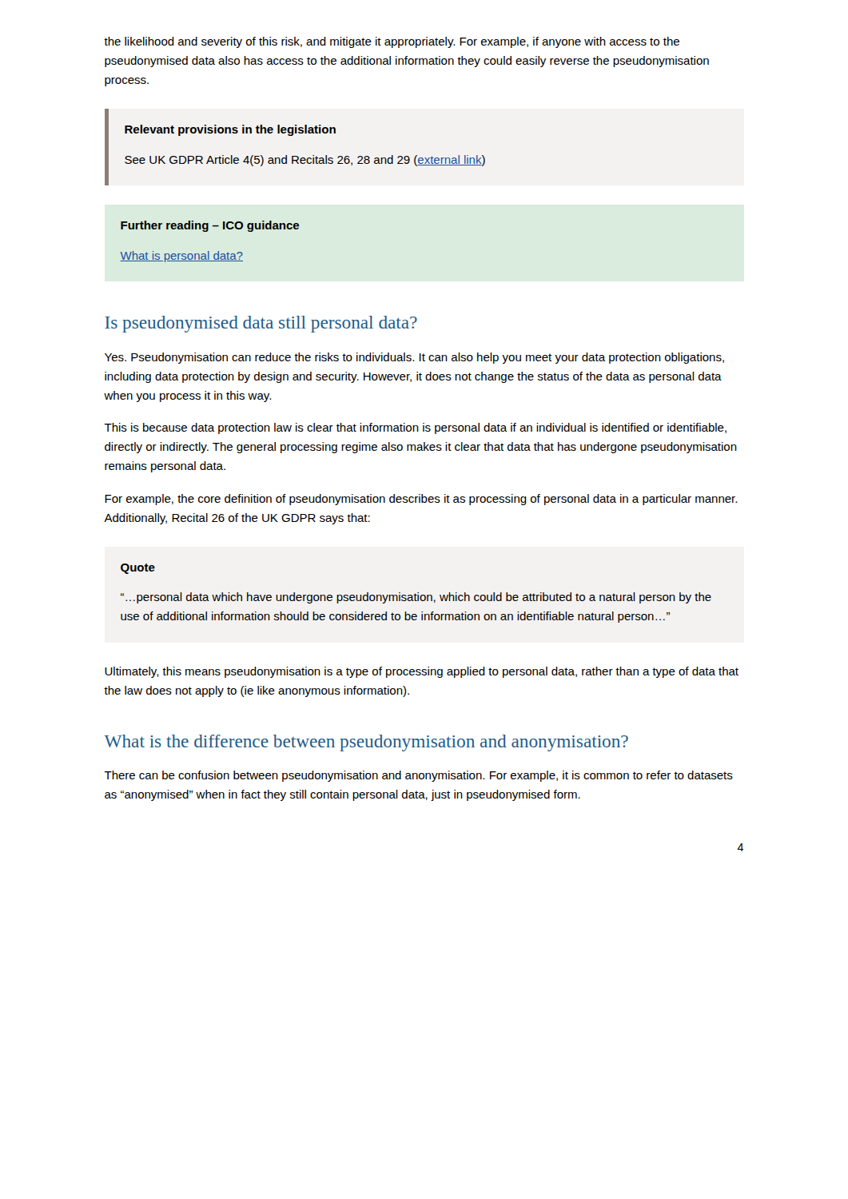the likelihood and severity of this risk, and mitigate it appropriately. For example, if anyone with access to the pseudonymised data also has access to the additional information they could easily reverse the pseudonymisation process.
Relevant provisions in the legislation
See UK GDPR Article 4(5) and Recitals 26, 28 and 29 (external link)
Further reading – ICO guidance
What is personal data?
Is pseudonymised data still personal data?
Yes. Pseudonymisation can reduce the risks to individuals. It can also help you meet your data protection obligations, including data protection by design and security. However, it does not change the status of the data as personal data when you process it in this way.
This is because data protection law is clear that information is personal data if an individual is identified or identifiable, directly or indirectly. The general processing regime also makes it clear that data that has undergone pseudonymisation remains personal data.
For example, the core definition of pseudonymisation describes it as processing of personal data in a particular manner. Additionally, Recital 26 of the UK GDPR says that:
Quote
“…personal data which have undergone pseudonymisation, which could be attributed to a natural person by the use of additional information should be considered to be information on an identifiable natural person…”
Ultimately, this means pseudonymisation is a type of processing applied to personal data, rather than a type of data that the law does not apply to (ie like anonymous information).
What is the difference between pseudonymisation and anonymisation?
There can be confusion between pseudonymisation and anonymisation. For example, it is common to refer to datasets as “anonymised” when in fact they still contain personal data, just in pseudonymised form.
4